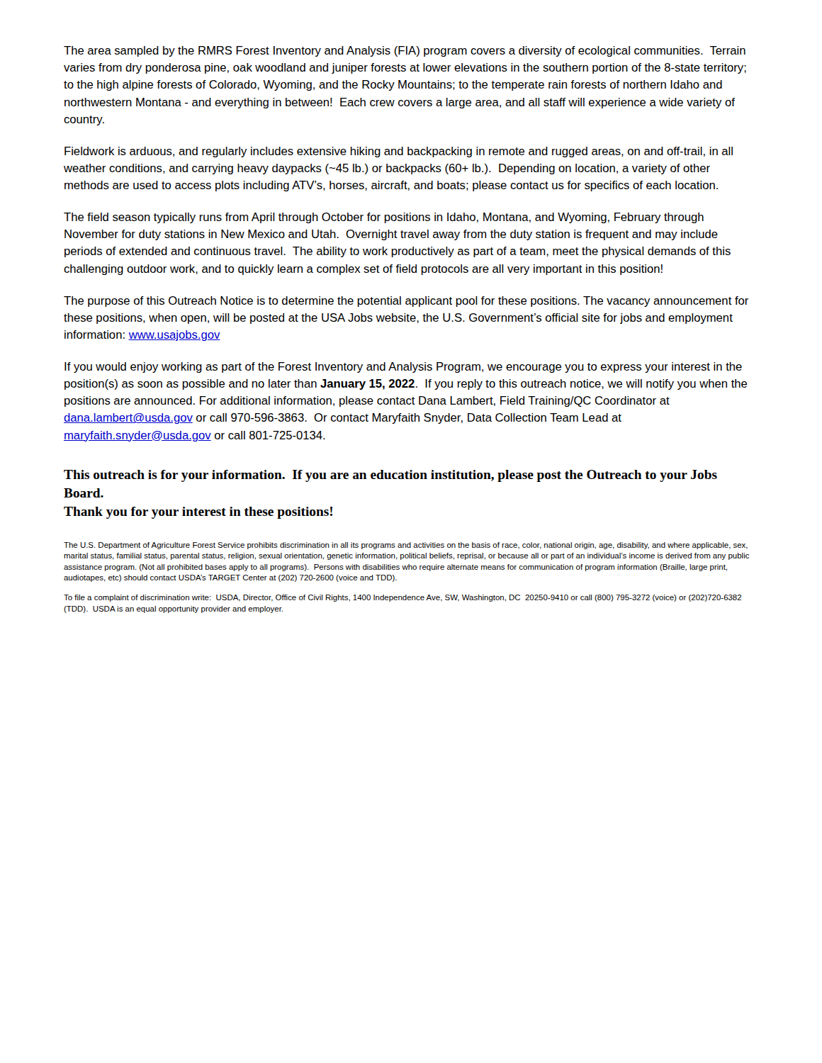The area sampled by the RMRS Forest Inventory and Analysis (FIA) program covers a diversity of ecological communities. Terrain varies from dry ponderosa pine, oak woodland and juniper forests at lower elevations in the southern portion of the 8-state territory; to the high alpine forests of Colorado, Wyoming, and the Rocky Mountains; to the temperate rain forests of northern Idaho and northwestern Montana - and everything in between! Each crew covers a large area, and all staff will experience a wide variety of country.
Fieldwork is arduous, and regularly includes extensive hiking and backpacking in remote and rugged areas, on and off-trail, in all weather conditions, and carrying heavy daypacks (~45 lb.) or backpacks (60+ lb.). Depending on location, a variety of other methods are used to access plots including ATV’s, horses, aircraft, and boats; please contact us for specifics of each location.
The field season typically runs from April through October for positions in Idaho, Montana, and Wyoming, February through November for duty stations in New Mexico and Utah. Overnight travel away from the duty station is frequent and may include periods of extended and continuous travel. The ability to work productively as part of a team, meet the physical demands of this challenging outdoor work, and to quickly learn a complex set of field protocols are all very important in this position!
The purpose of this Outreach Notice is to determine the potential applicant pool for these positions. The vacancy announcement for these positions, when open, will be posted at the USA Jobs website, the U.S. Government’s official site for jobs and employment information: www.usajobs.gov
If you would enjoy working as part of the Forest Inventory and Analysis Program, we encourage you to express your interest in the position(s) as soon as possible and no later than January 15, 2022. If you reply to this outreach notice, we will notify you when the positions are announced. For additional information, please contact Dana Lambert, Field Training/QC Coordinator at dana.lambert@usda.gov or call 970-596-3863. Or contact Maryfaith Snyder, Data Collection Team Lead at maryfaith.snyder@usda.gov or call 801-725-0134.
This outreach is for your information. If you are an education institution, please post the Outreach to your Jobs Board.
Thank you for your interest in these positions!
The U.S. Department of Agriculture Forest Service prohibits discrimination in all its programs and activities on the basis of race, color, national origin, age, disability, and where applicable, sex, marital status, familial status, parental status, religion, sexual orientation, genetic information, political beliefs, reprisal, or because all or part of an individual’s income is derived from any public assistance program. (Not all prohibited bases apply to all programs). Persons with disabilities who require alternate means for communication of program information (Braille, large print, audiotapes, etc) should contact USDA’s TARGET Center at (202) 720-2600 (voice and TDD).
To file a complaint of discrimination write: USDA, Director, Office of Civil Rights, 1400 Independence Ave, SW, Washington, DC 20250-9410 or call (800) 795-3272 (voice) or (202)720-6382 (TDD). USDA is an equal opportunity provider and employer.